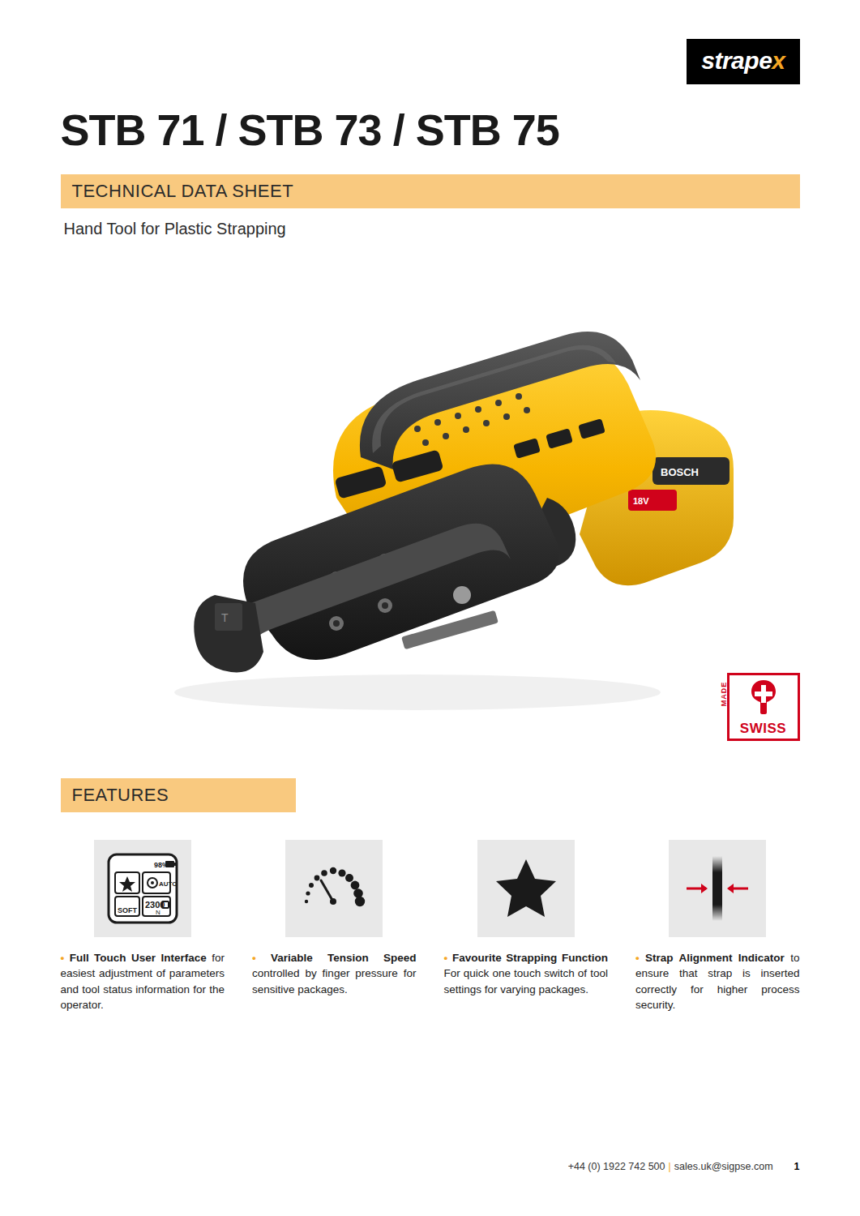strapex
STB 71 / STB 73 / STB 75
TECHNICAL DATA SHEET
Hand Tool for Plastic Strapping
BOSCH 18V STB 73 T
MADE
SWISS
FEATURES
98% AUTO SOFT 2300 N
• Full Touch User Interface for easiest adjustment of parameters and tool status information for the operator.
• Variable Tension Speed controlled by finger pressure for sensitive packages.
• Favourite Strapping Function For quick one touch switch of tool settings for varying packages.
• Strap Alignment Indicator to ensure that strap is inserted correctly for higher process security.
+44 (0) 1922 742 500|sales.uk@sigpse.com 1